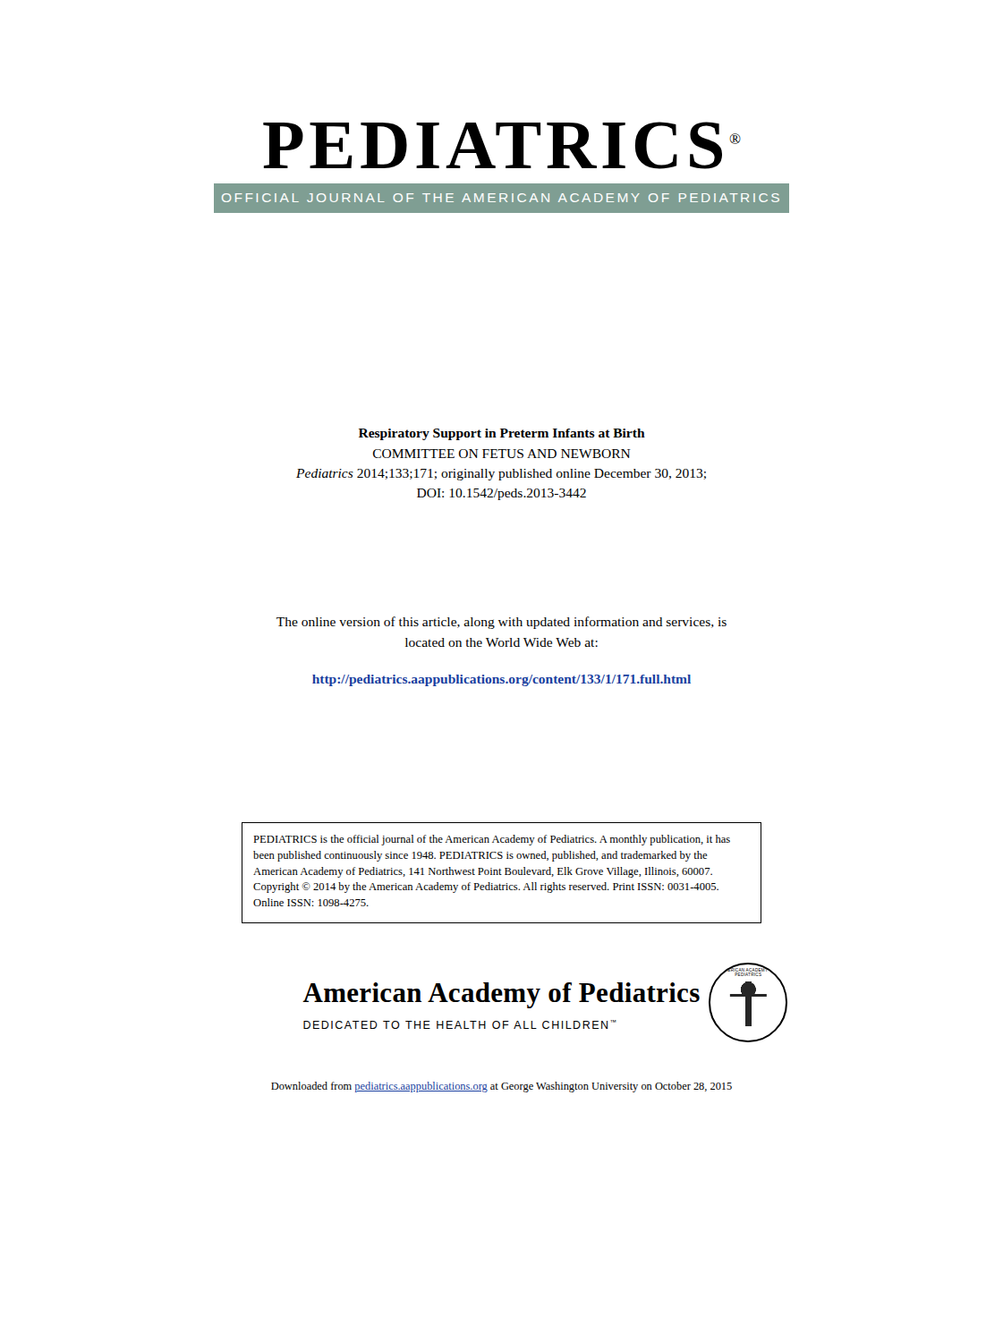PEDIATRICS®
OFFICIAL JOURNAL OF THE AMERICAN ACADEMY OF PEDIATRICS
Respiratory Support in Preterm Infants at Birth
COMMITTEE ON FETUS AND NEWBORN
Pediatrics 2014;133;171; originally published online December 30, 2013;
DOI: 10.1542/peds.2013-3442
The online version of this article, along with updated information and services, is
located on the World Wide Web at:
http://pediatrics.aappublications.org/content/133/1/171.full.html
PEDIATRICS is the official journal of the American Academy of Pediatrics. A monthly publication, it has been published continuously since 1948. PEDIATRICS is owned, published, and trademarked by the American Academy of Pediatrics, 141 Northwest Point Boulevard, Elk Grove Village, Illinois, 60007. Copyright © 2014 by the American Academy of Pediatrics. All rights reserved. Print ISSN: 0031-4005. Online ISSN: 1098-4275.
American Academy of Pediatrics
DEDICATED TO THE HEALTH OF ALL CHILDREN™
AMERICAN ACADEMY OF PEDIATRICS
Downloaded from pediatrics.aappublications.org at George Washington University on October 28, 2015